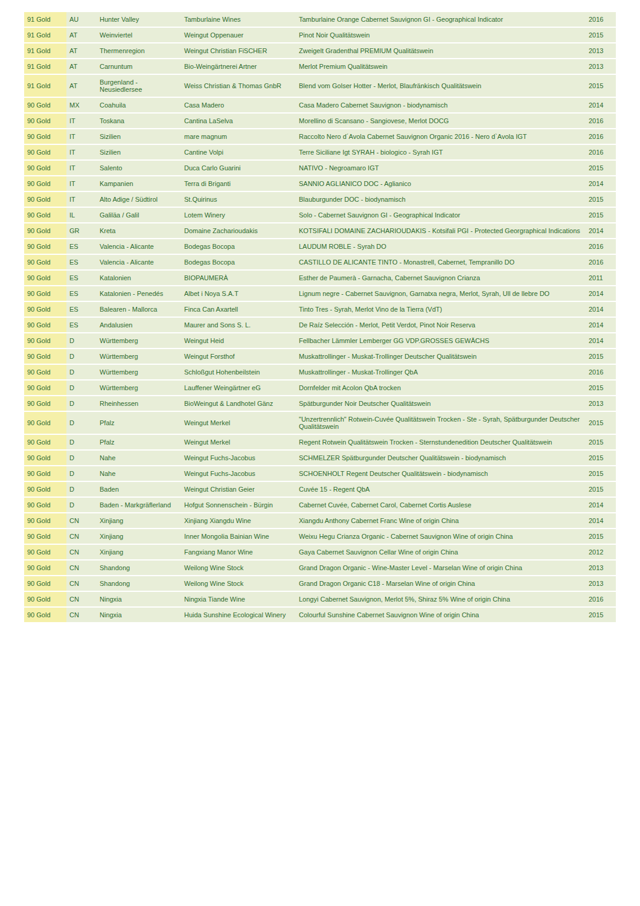| 91 Gold | AU | Hunter Valley | Tamburlaine Wines | Tamburlaine Orange Cabernet Sauvignon GI - Geographical Indicator | 2016 |
| 91 Gold | AT | Weinviertel | Weingut Oppenauer | Pinot Noir Qualitätswein | 2015 |
| 91 Gold | AT | Thermenregion | Weingut Christian FiSCHER | Zweigelt Gradenthal PREMIUM Qualitätswein | 2013 |
| 91 Gold | AT | Carnuntum | Bio-Weingärtnerei Artner | Merlot Premium Qualitätswein | 2013 |
| 91 Gold | AT | Burgenland - Neusiedlersee | Weiss Christian & Thomas GnbR | Blend vom Golser Hotter - Merlot, Blaufränkisch Qualitätswein | 2015 |
| 90 Gold | MX | Coahuila | Casa Madero | Casa Madero Cabernet Sauvignon - biodynamisch | 2014 |
| 90 Gold | IT | Toskana | Cantina LaSelva | Morellino di Scansano - Sangiovese, Merlot DOCG | 2016 |
| 90 Gold | IT | Sizilien | mare magnum | Raccolto Nero d´Avola Cabernet Sauvignon Organic 2016 - Nero d`Avola IGT | 2016 |
| 90 Gold | IT | Sizilien | Cantine Volpi | Terre Siciliane Igt SYRAH - biologico - Syrah IGT | 2016 |
| 90 Gold | IT | Salento | Duca Carlo Guarini | NATIVO - Negroamaro IGT | 2015 |
| 90 Gold | IT | Kampanien | Terra di Briganti | SANNIO AGLIANICO DOC - Aglianico | 2014 |
| 90 Gold | IT | Alto Adige / Südtirol | St.Quirinus | Blauburgunder DOC - biodynamisch | 2015 |
| 90 Gold | IL | Galiläa / Galil | Lotem Winery | Solo - Cabernet Sauvignon GI - Geographical Indicator | 2015 |
| 90 Gold | GR | Kreta | Domaine Zacharioudakis | KOTSIFALI DOMAINE ZACHARIOUDAKIS - Kotsifali PGI - Protected Georgraphical Indications | 2014 |
| 90 Gold | ES | Valencia - Alicante | Bodegas Bocopa | LAUDUM ROBLE - Syrah DO | 2016 |
| 90 Gold | ES | Valencia - Alicante | Bodegas Bocopa | CASTILLO DE ALICANTE TINTO - Monastrell, Cabernet, Tempranillo DO | 2016 |
| 90 Gold | ES | Katalonien | BIOPAUMERÀ | Esther de Paumerà - Garnacha, Cabernet Sauvignon Crianza | 2011 |
| 90 Gold | ES | Katalonien - Penedés | Albet i Noya S.A.T | Lignum negre - Cabernet Sauvignon, Garnatxa negra, Merlot, Syrah, Ull de llebre DO | 2014 |
| 90 Gold | ES | Balearen - Mallorca | Finca Can Axartell | Tinto Tres - Syrah, Merlot Vino de la Tierra (VdT) | 2014 |
| 90 Gold | ES | Andalusien | Maurer and Sons S. L. | De Raíz Selección - Merlot, Petit Verdot, Pinot Noir Reserva | 2014 |
| 90 Gold | D | Württemberg | Weingut Heid | Fellbacher Lämmler Lemberger GG VDP.GROSSES GEWÄCHS | 2014 |
| 90 Gold | D | Württemberg | Weingut Forsthof | Muskattrollinger - Muskat-Trollinger Deutscher Qualitätswein | 2015 |
| 90 Gold | D | Württemberg | Schloßgut Hohenbeilstein | Muskattrollinger - Muskat-Trollinger QbA | 2016 |
| 90 Gold | D | Württemberg | Lauffener Weingärtner eG | Dornfelder mit Acolon QbA trocken | 2015 |
| 90 Gold | D | Rheinhessen | BioWeingut & Landhotel Gänz | Spätburgunder Noir Deutscher Qualitätswein | 2013 |
| 90 Gold | D | Pfalz | Weingut Merkel | "Unzertrennlich" Rotwein-Cuvée Qualitätswein Trocken - Ste - Syrah, Spätburgunder Deutscher Qualitätswein | 2015 |
| 90 Gold | D | Pfalz | Weingut Merkel | Regent Rotwein Qualitätswein Trocken - Sternstundenedition Deutscher Qualitätswein | 2015 |
| 90 Gold | D | Nahe | Weingut Fuchs-Jacobus | SCHMELZER Spätburgunder Deutscher Qualitätswein - biodynamisch | 2015 |
| 90 Gold | D | Nahe | Weingut Fuchs-Jacobus | SCHOENHOLT Regent Deutscher Qualitätswein - biodynamisch | 2015 |
| 90 Gold | D | Baden | Weingut Christian Geier | Cuvée 15 - Regent QbA | 2015 |
| 90 Gold | D | Baden - Markgräflerland | Hofgut Sonnenschein - Bürgin | Cabernet Cuvée, Cabernet Carol, Cabernet Cortis Auslese | 2014 |
| 90 Gold | CN | Xinjiang | Xinjiang Xiangdu Wine | Xiangdu Anthony Cabernet Franc Wine of origin China | 2014 |
| 90 Gold | CN | Xinjiang | Inner Mongolia Bainian Wine | Weixu Hegu Crianza Organic - Cabernet Sauvignon Wine of origin China | 2015 |
| 90 Gold | CN | Xinjiang | Fangxiang Manor Wine | Gaya Cabernet Sauvignon Cellar Wine of origin China | 2012 |
| 90 Gold | CN | Shandong | Weilong Wine Stock | Grand Dragon Organic - Wine-Master Level - Marselan Wine of origin China | 2013 |
| 90 Gold | CN | Shandong | Weilong Wine Stock | Grand Dragon Organic C18 - Marselan Wine of origin China | 2013 |
| 90 Gold | CN | Ningxia | Ningxia Tiande Wine | Longyi Cabernet Sauvignon, Merlot 5%, Shiraz 5% Wine of origin China | 2016 |
| 90 Gold | CN | Ningxia | Huida Sunshine Ecological Winery | Colourful Sunshine Cabernet Sauvignon Wine of origin China | 2015 |